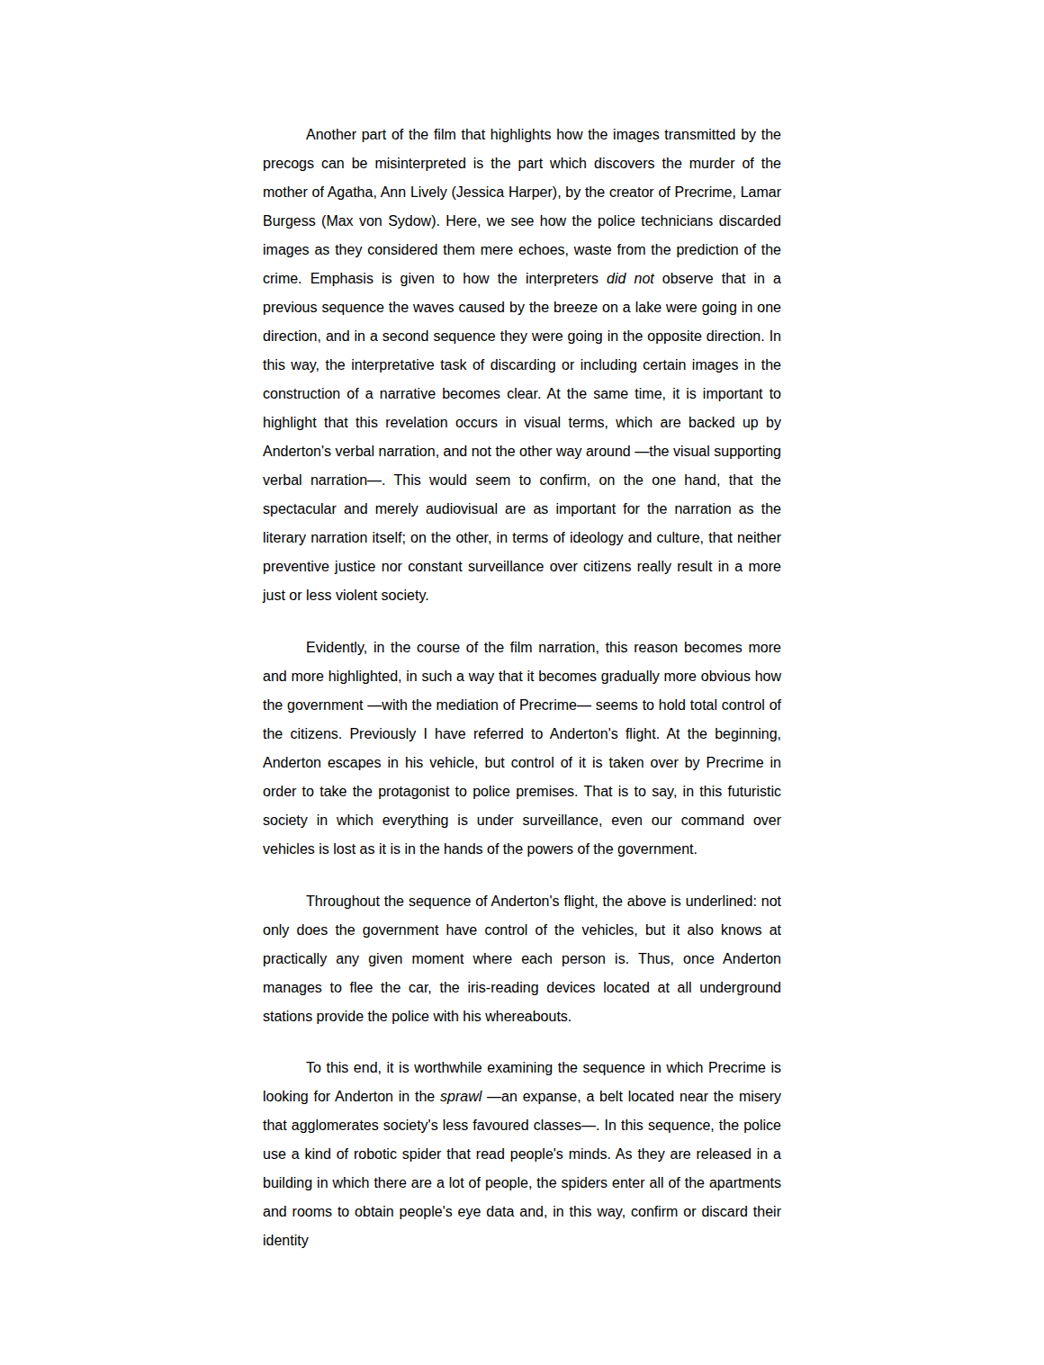Another part of the film that highlights how the images transmitted by the precogs can be misinterpreted is the part which discovers the murder of the mother of Agatha, Ann Lively (Jessica Harper), by the creator of Precrime, Lamar Burgess (Max von Sydow). Here, we see how the police technicians discarded images as they considered them mere echoes, waste from the prediction of the crime. Emphasis is given to how the interpreters did not observe that in a previous sequence the waves caused by the breeze on a lake were going in one direction, and in a second sequence they were going in the opposite direction. In this way, the interpretative task of discarding or including certain images in the construction of a narrative becomes clear. At the same time, it is important to highlight that this revelation occurs in visual terms, which are backed up by Anderton's verbal narration, and not the other way around —the visual supporting verbal narration—. This would seem to confirm, on the one hand, that the spectacular and merely audiovisual are as important for the narration as the literary narration itself; on the other, in terms of ideology and culture, that neither preventive justice nor constant surveillance over citizens really result in a more just or less violent society.
Evidently, in the course of the film narration, this reason becomes more and more highlighted, in such a way that it becomes gradually more obvious how the government —with the mediation of Precrime— seems to hold total control of the citizens. Previously I have referred to Anderton's flight. At the beginning, Anderton escapes in his vehicle, but control of it is taken over by Precrime in order to take the protagonist to police premises. That is to say, in this futuristic society in which everything is under surveillance, even our command over vehicles is lost as it is in the hands of the powers of the government.
Throughout the sequence of Anderton's flight, the above is underlined: not only does the government have control of the vehicles, but it also knows at practically any given moment where each person is. Thus, once Anderton manages to flee the car, the iris-reading devices located at all underground stations provide the police with his whereabouts.
To this end, it is worthwhile examining the sequence in which Precrime is looking for Anderton in the sprawl —an expanse, a belt located near the misery that agglomerates society's less favoured classes—. In this sequence, the police use a kind of robotic spider that read people's minds. As they are released in a building in which there are a lot of people, the spiders enter all of the apartments and rooms to obtain people's eye data and, in this way, confirm or discard their identity